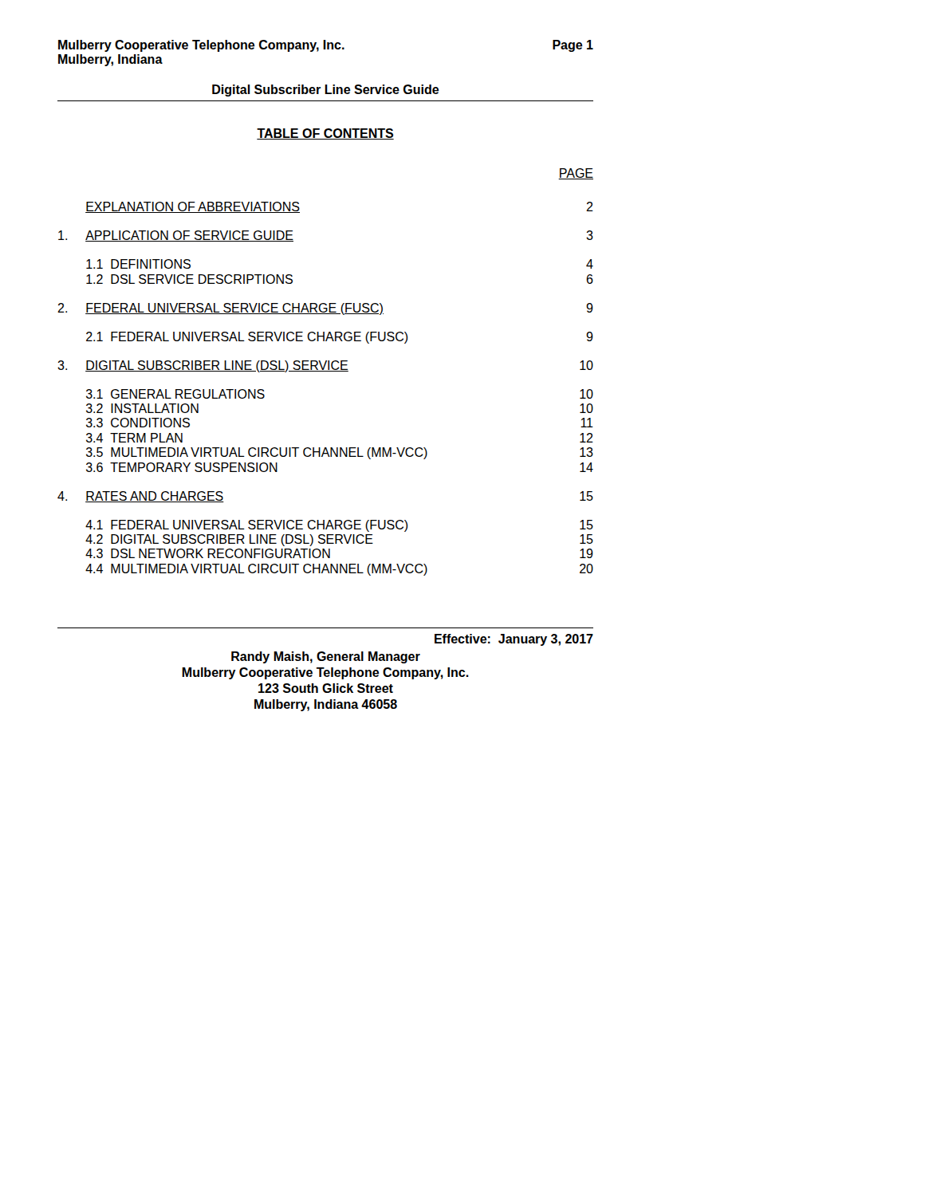Mulberry Cooperative Telephone Company, Inc.
Mulberry, Indiana
Page 1
Digital Subscriber Line Service Guide
TABLE OF CONTENTS
PAGE
| | EXPLANATION OF ABBREVIATIONS | 2 |
| 1. | APPLICATION OF SERVICE GUIDE | 3 |
| | 1.1 DEFINITIONS | 4 |
| | 1.2 DSL SERVICE DESCRIPTIONS | 6 |
| 2. | FEDERAL UNIVERSAL SERVICE CHARGE (FUSC) | 9 |
| | 2.1 FEDERAL UNIVERSAL SERVICE CHARGE (FUSC) | 9 |
| 3. | DIGITAL SUBSCRIBER LINE (DSL) SERVICE | 10 |
| | 3.1 GENERAL REGULATIONS | 10 |
| | 3.2 INSTALLATION | 10 |
| | 3.3 CONDITIONS | 11 |
| | 3.4 TERM PLAN | 12 |
| | 3.5 MULTIMEDIA VIRTUAL CIRCUIT CHANNEL (MM-VCC) | 13 |
| | 3.6 TEMPORARY SUSPENSION | 14 |
| 4. | RATES AND CHARGES | 15 |
| | 4.1 FEDERAL UNIVERSAL SERVICE CHARGE (FUSC) | 15 |
| | 4.2 DIGITAL SUBSCRIBER LINE (DSL) SERVICE | 15 |
| | 4.3 DSL NETWORK RECONFIGURATION | 19 |
| | 4.4 MULTIMEDIA VIRTUAL CIRCUIT CHANNEL (MM-VCC) | 20 |
Effective: January 3, 2017
Randy Maish, General Manager
Mulberry Cooperative Telephone Company, Inc.
123 South Glick Street
Mulberry, Indiana 46058